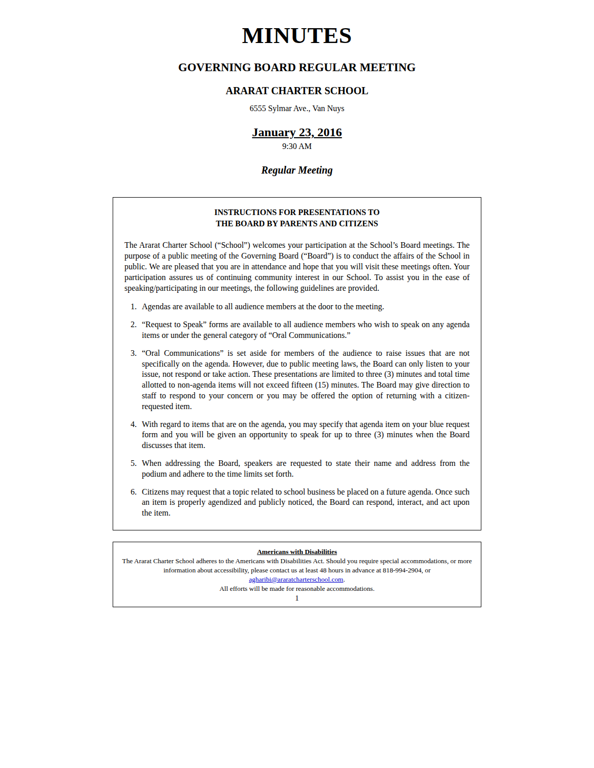MINUTES
GOVERNING BOARD REGULAR MEETING
ARARAT CHARTER SCHOOL
6555 Sylmar Ave., Van Nuys
January 23, 2016
9:30 AM
Regular Meeting
INSTRUCTIONS FOR PRESENTATIONS TO
THE BOARD BY PARENTS AND CITIZENS
The Ararat Charter School (“School”) welcomes your participation at the School’s Board meetings. The purpose of a public meeting of the Governing Board (“Board”) is to conduct the affairs of the School in public. We are pleased that you are in attendance and hope that you will visit these meetings often. Your participation assures us of continuing community interest in our School. To assist you in the ease of speaking/participating in our meetings, the following guidelines are provided.
Agendas are available to all audience members at the door to the meeting.
“Request to Speak” forms are available to all audience members who wish to speak on any agenda items or under the general category of “Oral Communications.”
“Oral Communications” is set aside for members of the audience to raise issues that are not specifically on the agenda. However, due to public meeting laws, the Board can only listen to your issue, not respond or take action. These presentations are limited to three (3) minutes and total time allotted to non-agenda items will not exceed fifteen (15) minutes. The Board may give direction to staff to respond to your concern or you may be offered the option of returning with a citizen-requested item.
With regard to items that are on the agenda, you may specify that agenda item on your blue request form and you will be given an opportunity to speak for up to three (3) minutes when the Board discusses that item.
When addressing the Board, speakers are requested to state their name and address from the podium and adhere to the time limits set forth.
Citizens may request that a topic related to school business be placed on a future agenda. Once such an item is properly agendized and publicly noticed, the Board can respond, interact, and act upon the item.
Americans with Disabilities
The Ararat Charter School adheres to the Americans with Disabilities Act. Should you require special accommodations, or more information about accessibility, please contact us at least 48 hours in advance at 818-994-2904, or agharibi@araratcharterschool.com.
All efforts will be made for reasonable accommodations.
1